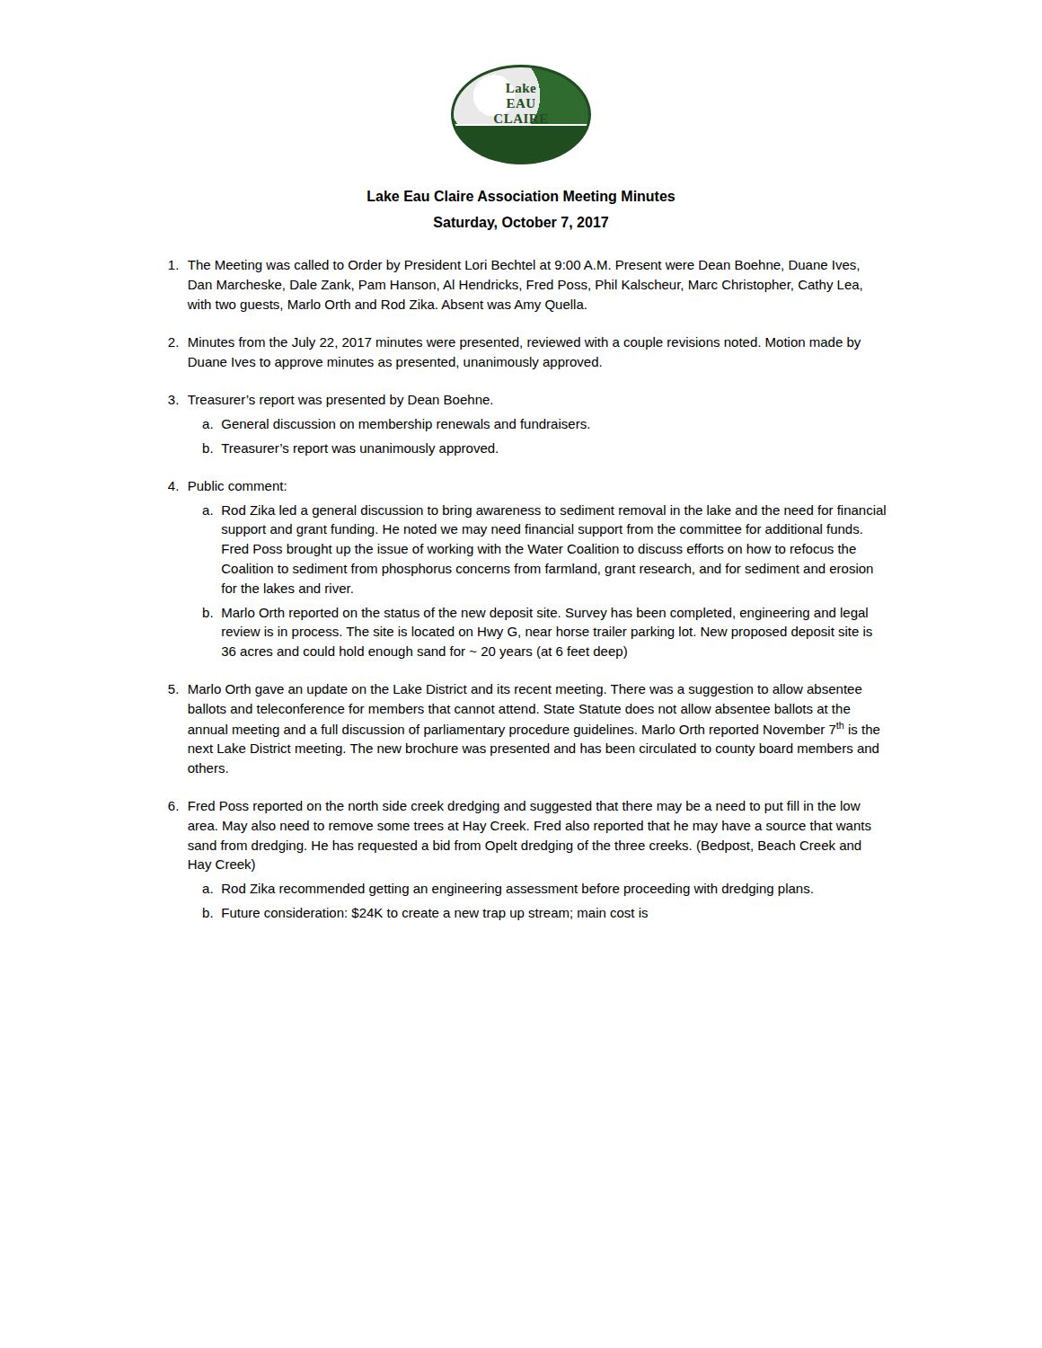Lake Eau Claire Association Meeting Minutes
Saturday, October 7, 2017
The Meeting was called to Order by President Lori Bechtel at 9:00 A.M. Present were Dean Boehne, Duane Ives, Dan Marcheske, Dale Zank, Pam Hanson, Al Hendricks, Fred Poss, Phil Kalscheur, Marc Christopher, Cathy Lea, with two guests, Marlo Orth and Rod Zika. Absent was Amy Quella.
Minutes from the July 22, 2017 minutes were presented, reviewed with a couple revisions noted. Motion made by Duane Ives to approve minutes as presented, unanimously approved.
Treasurer’s report was presented by Dean Boehne.
General discussion on membership renewals and fundraisers.
Treasurer’s report was unanimously approved.
Public comment:
Rod Zika led a general discussion to bring awareness to sediment removal in the lake and the need for financial support and grant funding. He noted we may need financial support from the committee for additional funds. Fred Poss brought up the issue of working with the Water Coalition to discuss efforts on how to refocus the Coalition to sediment from phosphorus concerns from farmland, grant research, and for sediment and erosion for the lakes and river.
Marlo Orth reported on the status of the new deposit site. Survey has been completed, engineering and legal review is in process. The site is located on Hwy G, near horse trailer parking lot. New proposed deposit site is 36 acres and could hold enough sand for ~ 20 years (at 6 feet deep)
Marlo Orth gave an update on the Lake District and its recent meeting. There was a suggestion to allow absentee ballots and teleconference for members that cannot attend. State Statute does not allow absentee ballots at the annual meeting and a full discussion of parliamentary procedure guidelines. Marlo Orth reported November 7th is the next Lake District meeting. The new brochure was presented and has been circulated to county board members and others.
Fred Poss reported on the north side creek dredging and suggested that there may be a need to put fill in the low area. May also need to remove some trees at Hay Creek. Fred also reported that he may have a source that wants sand from dredging. He has requested a bid from Opelt dredging of the three creeks. (Bedpost, Beach Creek and Hay Creek)
Rod Zika recommended getting an engineering assessment before proceeding with dredging plans.
Future consideration: $24K to create a new trap up stream; main cost is